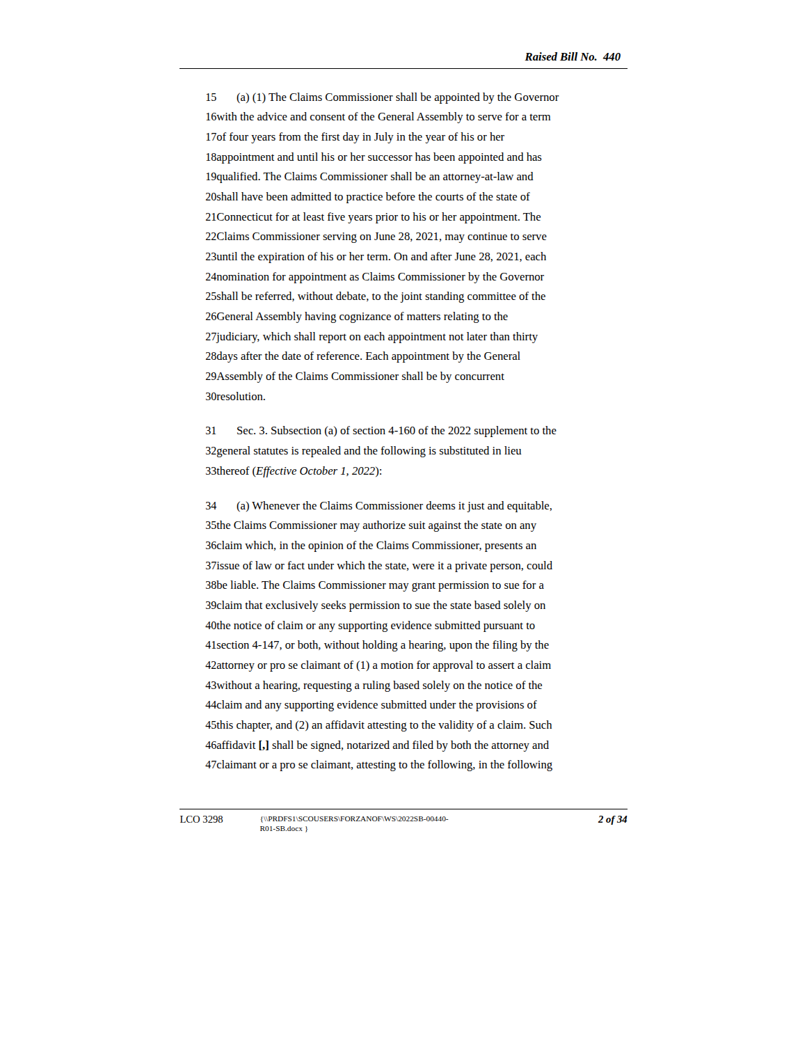Raised Bill No. 440
| 15 | (a) (1) The Claims Commissioner shall be appointed by the Governor |
| 16 | with the advice and consent of the General Assembly to serve for a term |
| 17 | of four years from the first day in July in the year of his or her |
| 18 | appointment and until his or her successor has been appointed and has |
| 19 | qualified. The Claims Commissioner shall be an attorney-at-law and |
| 20 | shall have been admitted to practice before the courts of the state of |
| 21 | Connecticut for at least five years prior to his or her appointment. The |
| 22 | Claims Commissioner serving on June 28, 2021, may continue to serve |
| 23 | until the expiration of his or her term. On and after June 28, 2021, each |
| 24 | nomination for appointment as Claims Commissioner by the Governor |
| 25 | shall be referred, without debate, to the joint standing committee of the |
| 26 | General Assembly having cognizance of matters relating to the |
| 27 | judiciary , which shall report on each appointment not later than thirty |
| 28 | days after the date of reference. Each appointment by the General |
| 29 | Assembly of the Claims Commissioner shall be by concurrent |
| 30 | resolution. |
| 31 | Sec. 3. Subsection (a) of section 4-160 of the 2022 supplement to the |
| 32 | general statutes is repealed and the following is substituted in lieu |
| 33 | thereof ( Effective October 1, 2022 ): |
| 34 | (a) Whenever the Claims Commissioner deems it just and equitable, |
| 35 | the Claims Commissioner may authorize suit against the state on any |
| 36 | claim which, in the opinion of the Claims Commissioner, presents an |
| 37 | issue of law or fact under which the state, were it a private person, could |
| 38 | be liable. The Claims Commissioner may grant permission to sue for a |
| 39 | claim that exclusively seeks permission to sue the state based solely on |
| 40 | the notice of claim or any supporting evidence submitted pursuant to |
| 41 | section 4-147, or both, without holding a hearing, upon the filing by the |
| 42 | attorney or pro se claimant of (1) a motion for approval to assert a claim |
| 43 | without a hearing, requesting a ruling based solely on the notice of the |
| 44 | claim and any supporting evidence submitted under the provisions of |
| 45 | this chapter, and (2) an affidavit attesting to the validity of a claim. Such |
| 46 | affidavit [,] shall be signed, notarized and filed by both the attorney and |
| 47 | claimant or a pro se claimant, attesting to the following, in the following |
LCO 3298
{\\PRDFS1\SCOUSERS\FORZANOF\WS\2022SB-00440-
R01-SB.docx }
2 of 34